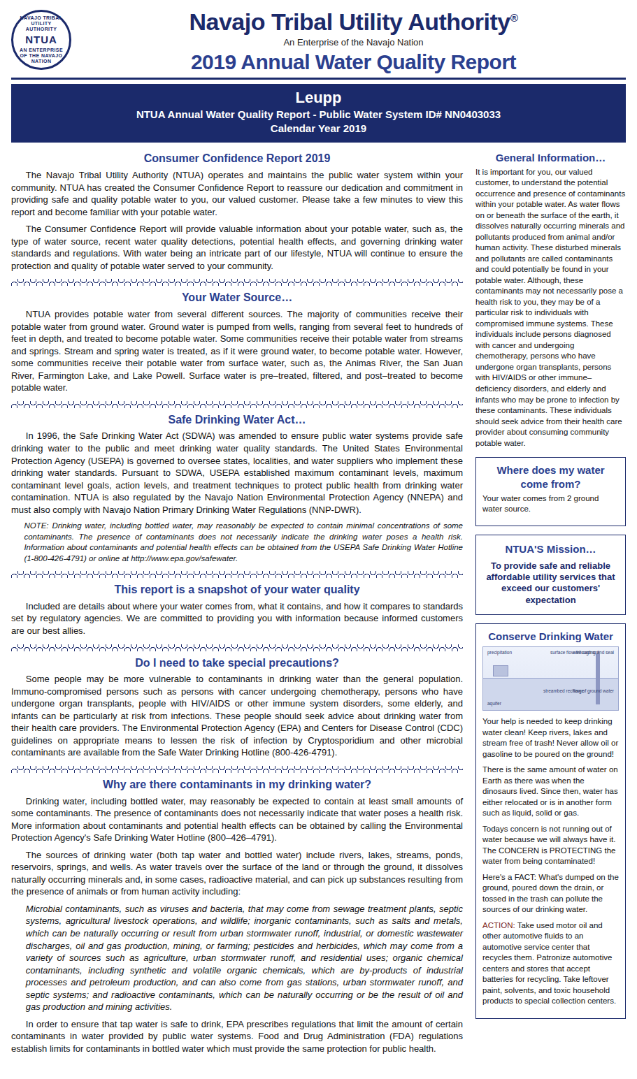NAVAJO TRIBAL UTILITY AUTHORITY NTUA AN ENTERPRISE OF THE NAVAJO NATION
Navajo Tribal Utility Authority®
An Enterprise of the Navajo Nation
2019 Annual Water Quality Report
Leupp
NTUA Annual Water Quality Report - Public Water System ID# NN0403033
Calendar Year 2019
Consumer Confidence Report 2019
The Navajo Tribal Utility Authority (NTUA) operates and maintains the public water system within your community. NTUA has created the Consumer Confidence Report to reassure our dedication and commitment in providing safe and quality potable water to you, our valued customer. Please take a few minutes to view this report and become familiar with your potable water.
The Consumer Confidence Report will provide valuable information about your potable water, such as, the type of water source, recent water quality detections, potential health effects, and governing drinking water standards and regulations. With water being an intricate part of our lifestyle, NTUA will continue to ensure the protection and quality of potable water served to your community.
Your Water Source…
NTUA provides potable water from several different sources. The majority of communities receive their potable water from ground water. Ground water is pumped from wells, ranging from several feet to hundreds of feet in depth, and treated to become potable water. Some communities receive their potable water from streams and springs. Stream and spring water is treated, as if it were ground water, to become potable water. However, some communities receive their potable water from surface water, such as, the Animas River, the San Juan River, Farmington Lake, and Lake Powell. Surface water is pre–treated, filtered, and post–treated to become potable water.
Safe Drinking Water Act…
In 1996, the Safe Drinking Water Act (SDWA) was amended to ensure public water systems provide safe drinking water to the public and meet drinking water quality standards. The United States Environmental Protection Agency (USEPA) is governed to oversee states, localities, and water suppliers who implement these drinking water standards. Pursuant to SDWA, USEPA established maximum contaminant levels, maximum contaminant level goals, action levels, and treatment techniques to protect public health from drinking water contamination. NTUA is also regulated by the Navajo Nation Environmental Protection Agency (NNEPA) and must also comply with Navajo Nation Primary Drinking Water Regulations (NNP-DWR).
NOTE: Drinking water, including bottled water, may reasonably be expected to contain minimal concentrations of some contaminants. The presence of contaminants does not necessarily indicate the drinking water poses a health risk. Information about contaminants and potential health effects can be obtained from the USEPA Safe Drinking Water Hotline (1-800-426-4791) or online at http://www.epa.gov/safewater.
This report is a snapshot of your water quality
Included are details about where your water comes from, what it contains, and how it compares to standards set by regulatory agencies. We are committed to providing you with information because informed customers are our best allies.
Do I need to take special precautions?
Some people may be more vulnerable to contaminants in drinking water than the general population. Immuno-compromised persons such as persons with cancer undergoing chemotherapy, persons who have undergone organ transplants, people with HIV/AIDS or other immune system disorders, some elderly, and infants can be particularly at risk from infections. These people should seek advice about drinking water from their health care providers. The Environmental Protection Agency (EPA) and Centers for Disease Control (CDC) guidelines on appropriate means to lessen the risk of infection by Cryptosporidium and other microbial contaminants are available from the Safe Water Drinking Hotline (800-426-4791).
Why are there contaminants in my drinking water?
Drinking water, including bottled water, may reasonably be expected to contain at least small amounts of some contaminants. The presence of contaminants does not necessarily indicate that water poses a health risk. More information about contaminants and potential health effects can be obtained by calling the Environmental Protection Agency's Safe Drinking Water Hotline (800–426–4791).
The sources of drinking water (both tap water and bottled water) include rivers, lakes, streams, ponds, reservoirs, springs, and wells. As water travels over the surface of the land or through the ground, it dissolves naturally occurring minerals and, in some cases, radioactive material, and can pick up substances resulting from the presence of animals or from human activity including:
Microbial contaminants, such as viruses and bacteria, that may come from sewage treatment plants, septic systems, agricultural livestock operations, and wildlife; inorganic contaminants, such as salts and metals, which can be naturally occurring or result from urban stormwater runoff, industrial, or domestic wastewater discharges, oil and gas production, mining, or farming; pesticides and herbicides, which may come from a variety of sources such as agriculture, urban stormwater runoff, and residential uses; organic chemical contaminants, including synthetic and volatile organic chemicals, which are by-products of industrial processes and petroleum production, and can also come from gas stations, urban stormwater runoff, and septic systems; and radioactive contaminants, which can be naturally occurring or be the result of oil and gas production and mining activities.
In order to ensure that tap water is safe to drink, EPA prescribes regulations that limit the amount of certain contaminants in water provided by public water systems. Food and Drug Administration (FDA) regulations establish limits for contaminants in bottled water which must provide the same protection for public health.
General Information…
It is important for you, our valued customer, to understand the potential occurrence and presence of contaminants within your potable water. As water flows on or beneath the surface of the earth, it dissolves naturally occurring minerals and pollutants produced from animal and/or human activity. These disturbed minerals and pollutants are called contaminants and could potentially be found in your potable water. Although, these contaminants may not necessarily pose a health risk to you, they may be of a particular risk to individuals with compromised immune systems. These individuals include persons diagnosed with cancer and undergoing chemotherapy, persons who have undergone organ transplants, persons with HIV/AIDS or other immune–deficiency disorders, and elderly and infants who may be prone to infection by these contaminants. These individuals should seek advice from their health care provider about consuming community potable water.
Where does my water come from?
Your water comes from 2 ground water source.
NTUA'S Mission…
To provide safe and reliable affordable utility services that exceed our customers' expectation
Conserve Drinking Water
precipitation surface flow through soil well casing and seal aquifer streambed recharge flow of ground water
Your help is needed to keep drinking water clean! Keep rivers, lakes and stream free of trash! Never allow oil or gasoline to be poured on the ground!
There is the same amount of water on Earth as there was when the dinosaurs lived. Since then, water has either relocated or is in another form such as liquid, solid or gas.
Todays concern is not running out of water because we will always have it. The CONCERN is PROTECTING the water from being contaminated!
Here's a FACT: What's dumped on the ground, poured down the drain, or tossed in the trash can pollute the sources of our drinking water.
ACTION: Take used motor oil and other automotive fluids to an automotive service center that recycles them. Patronize automotive centers and stores that accept batteries for recycling. Take leftover paint, solvents, and toxic household products to special collection centers.